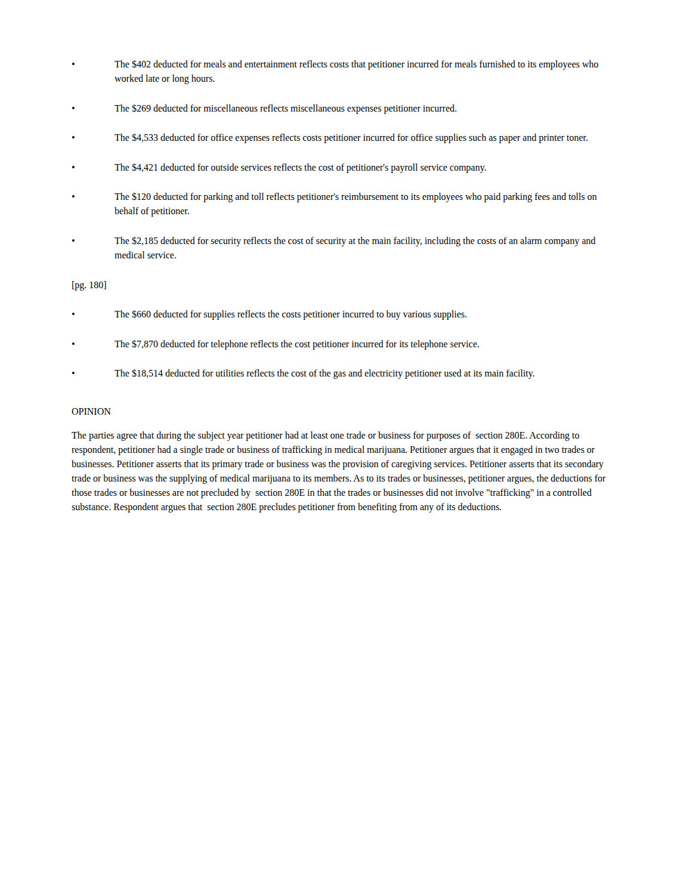The $402 deducted for meals and entertainment reflects costs that petitioner incurred for meals furnished to its employees who worked late or long hours.
The $269 deducted for miscellaneous reflects miscellaneous expenses petitioner incurred.
The $4,533 deducted for office expenses reflects costs petitioner incurred for office supplies such as paper and printer toner.
The $4,421 deducted for outside services reflects the cost of petitioner's payroll service company.
The $120 deducted for parking and toll reflects petitioner's reimbursement to its employees who paid parking fees and tolls on behalf of petitioner.
The $2,185 deducted for security reflects the cost of security at the main facility, including the costs of an alarm company and medical service.
[pg. 180]
The $660 deducted for supplies reflects the costs petitioner incurred to buy various supplies.
The $7,870 deducted for telephone reflects the cost petitioner incurred for its telephone service.
The $18,514 deducted for utilities reflects the cost of the gas and electricity petitioner used at its main facility.
OPINION
The parties agree that during the subject year petitioner had at least one trade or business for purposes of section 280E. According to respondent, petitioner had a single trade or business of trafficking in medical marijuana. Petitioner argues that it engaged in two trades or businesses. Petitioner asserts that its primary trade or business was the provision of caregiving services. Petitioner asserts that its secondary trade or business was the supplying of medical marijuana to its members. As to its trades or businesses, petitioner argues, the deductions for those trades or businesses are not precluded by section 280E in that the trades or businesses did not involve "trafficking" in a controlled substance. Respondent argues that section 280E precludes petitioner from benefiting from any of its deductions.